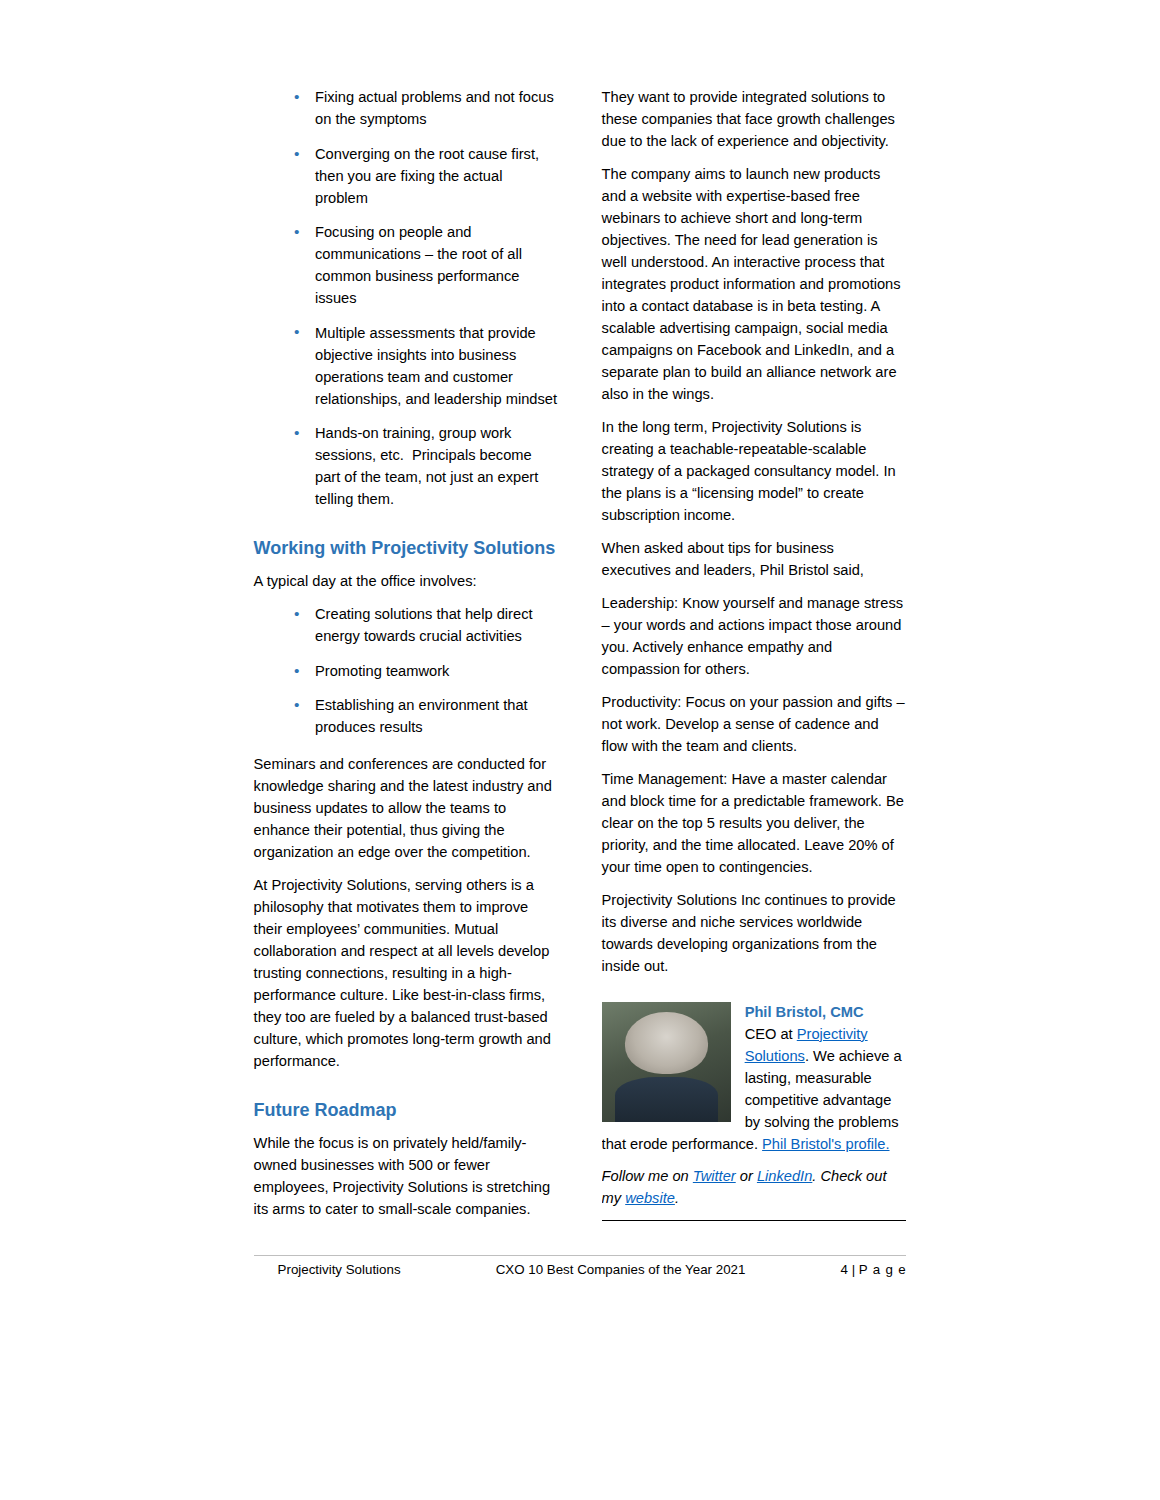Fixing actual problems and not focus on the symptoms
Converging on the root cause first, then you are fixing the actual problem
Focusing on people and communications – the root of all common business performance issues
Multiple assessments that provide objective insights into business operations team and customer relationships, and leadership mindset
Hands-on training, group work sessions, etc. Principals become part of the team, not just an expert telling them.
Working with Projectivity Solutions
A typical day at the office involves:
Creating solutions that help direct energy towards crucial activities
Promoting teamwork
Establishing an environment that produces results
Seminars and conferences are conducted for knowledge sharing and the latest industry and business updates to allow the teams to enhance their potential, thus giving the organization an edge over the competition.
At Projectivity Solutions, serving others is a philosophy that motivates them to improve their employees’ communities. Mutual collaboration and respect at all levels develop trusting connections, resulting in a high-performance culture. Like best-in-class firms, they too are fueled by a balanced trust-based culture, which promotes long-term growth and performance.
Future Roadmap
While the focus is on privately held/family-owned businesses with 500 or fewer employees, Projectivity Solutions is stretching its arms to cater to small-scale companies. They want to provide integrated solutions to these companies that face growth challenges due to the lack of experience and objectivity.
The company aims to launch new products and a website with expertise-based free webinars to achieve short and long-term objectives. The need for lead generation is well understood. An interactive process that integrates product information and promotions into a contact database is in beta testing. A scalable advertising campaign, social media campaigns on Facebook and LinkedIn, and a separate plan to build an alliance network are also in the wings.
In the long term, Projectivity Solutions is creating a teachable-repeatable-scalable strategy of a packaged consultancy model. In the plans is a “licensing model” to create subscription income.
When asked about tips for business executives and leaders, Phil Bristol said,
Leadership: Know yourself and manage stress – your words and actions impact those around you. Actively enhance empathy and compassion for others.
Productivity: Focus on your passion and gifts – not work. Develop a sense of cadence and flow with the team and clients.
Time Management: Have a master calendar and block time for a predictable framework. Be clear on the top 5 results you deliver, the priority, and the time allocated. Leave 20% of your time open to contingencies.
Projectivity Solutions Inc continues to provide its diverse and niche services worldwide towards developing organizations from the inside out.
Phil Bristol, CMC CEO at Projectivity Solutions. We achieve a lasting, measurable competitive advantage by solving the problems that erode performance. Phil Bristol's profile.
Follow me on Twitter or LinkedIn. Check out my website.
Projectivity Solutions CXO 10 Best Companies of the Year 2021 4 | P a g e